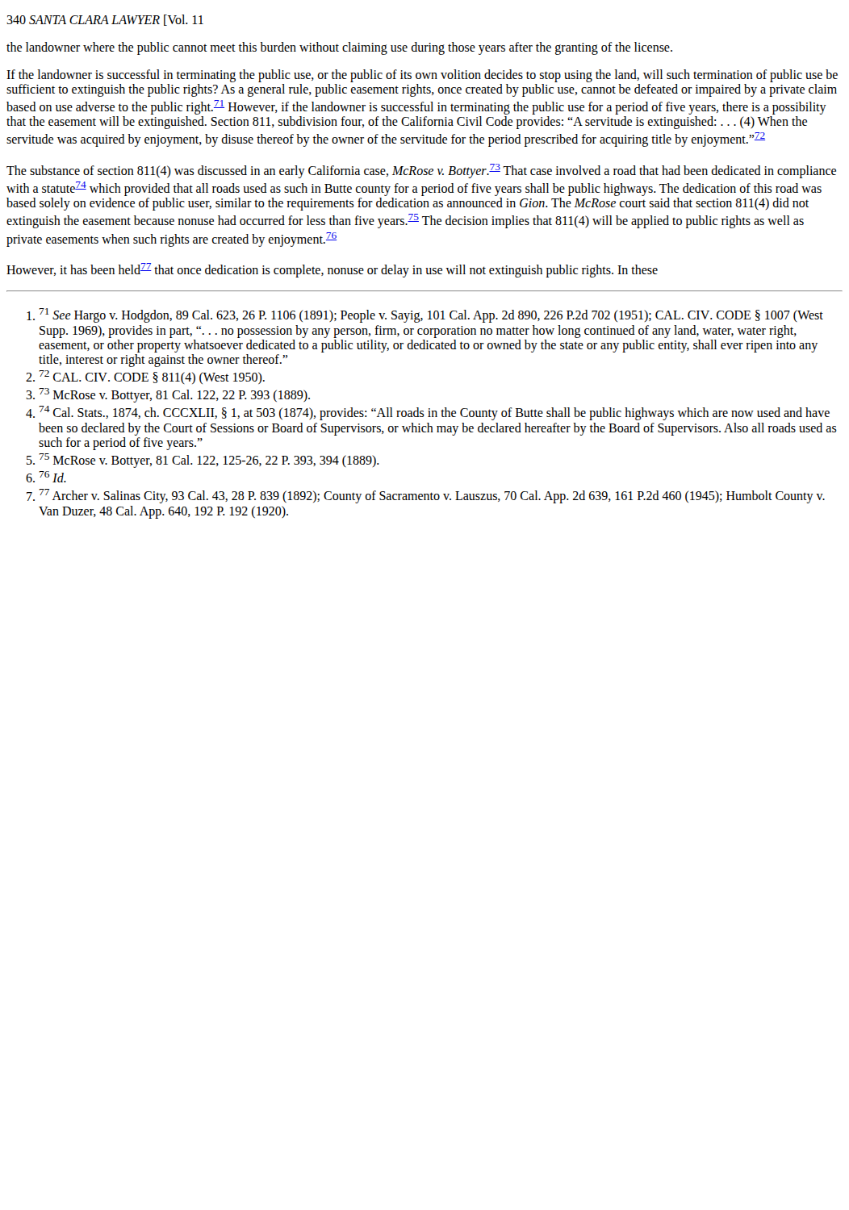340 SANTA CLARA LAWYER [Vol. 11
the landowner where the public cannot meet this burden without claiming use during those years after the granting of the license.
If the landowner is successful in terminating the public use, or the public of its own volition decides to stop using the land, will such termination of public use be sufficient to extinguish the public rights? As a general rule, public easement rights, once created by public use, cannot be defeated or impaired by a private claim based on use adverse to the public right.71 However, if the landowner is successful in terminating the public use for a period of five years, there is a possibility that the easement will be extinguished. Section 811, subdivision four, of the California Civil Code provides: “A servitude is extinguished: . . . (4) When the servitude was acquired by enjoyment, by disuse thereof by the owner of the servitude for the period prescribed for acquiring title by enjoyment.”72
The substance of section 811(4) was discussed in an early California case, McRose v. Bottyer.73 That case involved a road that had been dedicated in compliance with a statute74 which provided that all roads used as such in Butte county for a period of five years shall be public highways. The dedication of this road was based solely on evidence of public user, similar to the requirements for dedication as announced in Gion. The McRose court said that section 811(4) did not extinguish the easement because nonuse had occurred for less than five years.75 The decision implies that 811(4) will be applied to public rights as well as private easements when such rights are created by enjoyment.76
However, it has been held77 that once dedication is complete, nonuse or delay in use will not extinguish public rights. In these
71 See Hargo v. Hodgdon, 89 Cal. 623, 26 P. 1106 (1891); People v. Sayig, 101 Cal. App. 2d 890, 226 P.2d 702 (1951); CAL. CIV. CODE § 1007 (West Supp. 1969), provides in part, “. . . no possession by any person, firm, or corporation no matter how long continued of any land, water, water right, easement, or other property whatsoever dedicated to a public utility, or dedicated to or owned by the state or any public entity, shall ever ripen into any title, interest or right against the owner thereof.”
72 CAL. CIV. CODE § 811(4) (West 1950).
73 McRose v. Bottyer, 81 Cal. 122, 22 P. 393 (1889).
74 Cal. Stats., 1874, ch. CCCXLII, § 1, at 503 (1874), provides: “All roads in the County of Butte shall be public highways which are now used and have been so declared by the Court of Sessions or Board of Supervisors, or which may be declared hereafter by the Board of Supervisors. Also all roads used as such for a period of five years.”
75 McRose v. Bottyer, 81 Cal. 122, 125-26, 22 P. 393, 394 (1889).
76 Id.
77 Archer v. Salinas City, 93 Cal. 43, 28 P. 839 (1892); County of Sacramento v. Lauszus, 70 Cal. App. 2d 639, 161 P.2d 460 (1945); Humbolt County v. Van Duzer, 48 Cal. App. 640, 192 P. 192 (1920).